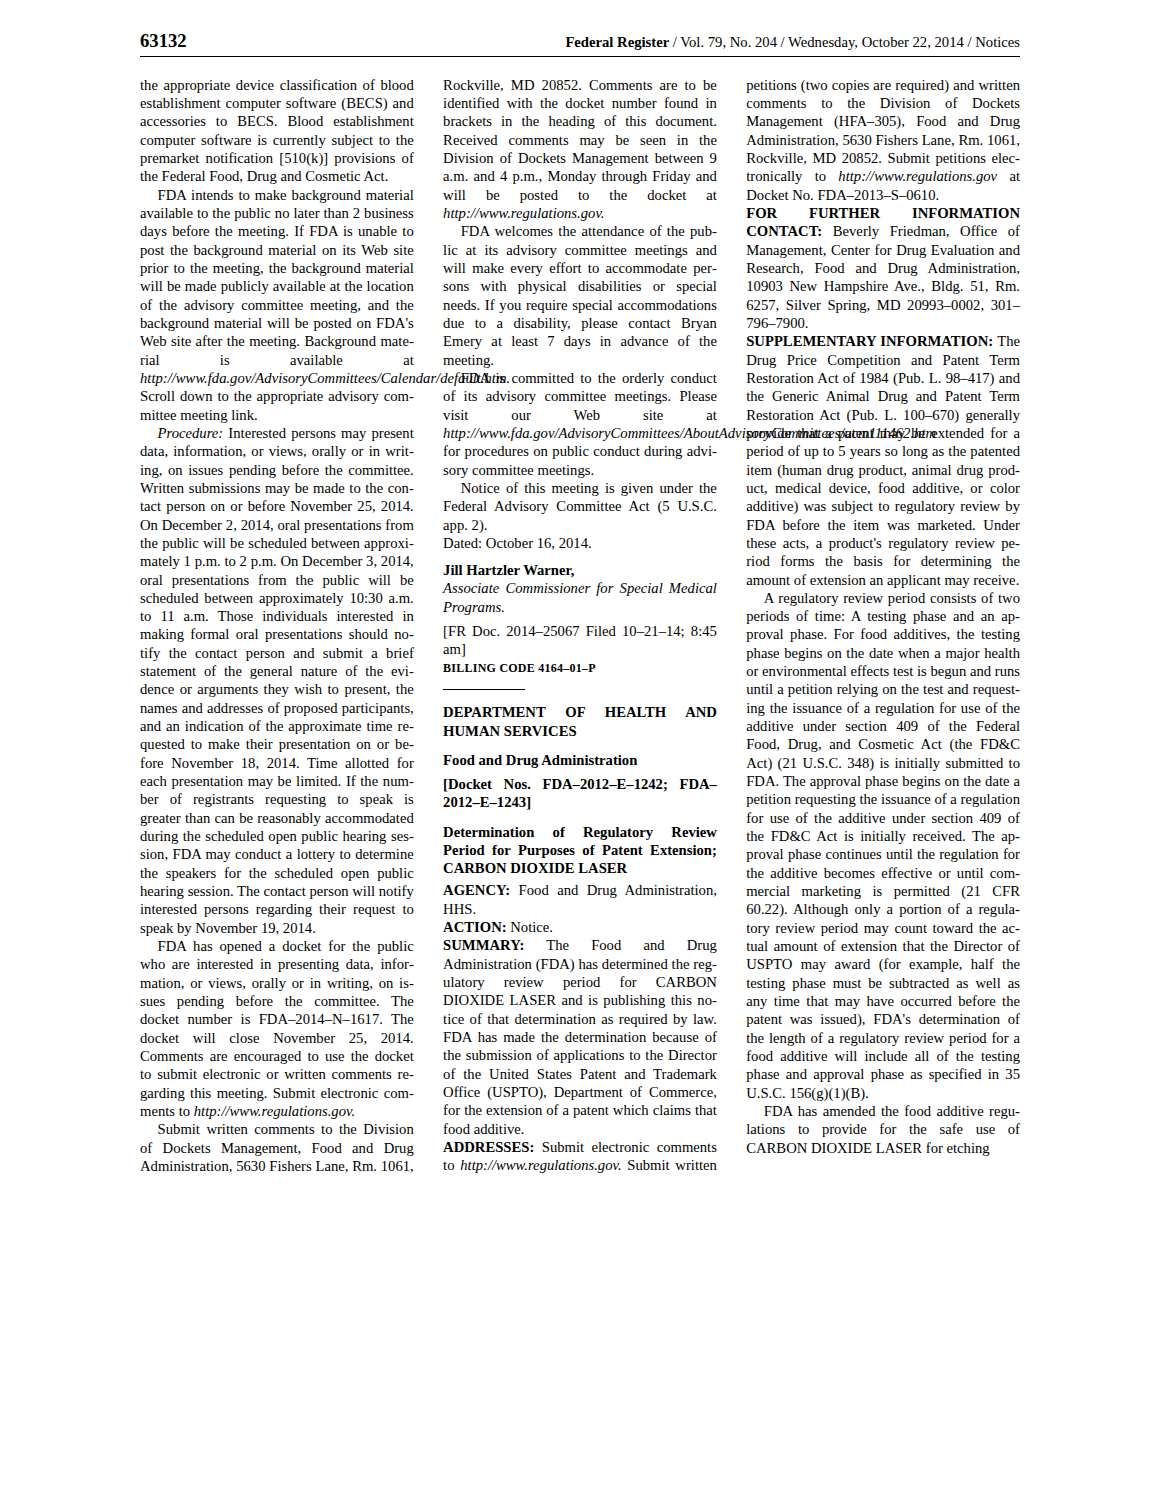63132
Federal Register / Vol. 79, No. 204 / Wednesday, October 22, 2014 / Notices
the appropriate device classification of blood establishment computer software (BECS) and accessories to BECS. Blood establishment computer software is currently subject to the premarket notification [510(k)] provisions of the Federal Food, Drug and Cosmetic Act.
FDA intends to make background material available to the public no later than 2 business days before the meeting. If FDA is unable to post the background material on its Web site prior to the meeting, the background material will be made publicly available at the location of the advisory committee meeting, and the background material will be posted on FDA's Web site after the meeting. Background material is available at http://www.fda.gov/AdvisoryCommittees/Calendar/default.htm. Scroll down to the appropriate advisory committee meeting link.
Procedure: Interested persons may present data, information, or views, orally or in writing, on issues pending before the committee. Written submissions may be made to the contact person on or before November 25, 2014. On December 2, 2014, oral presentations from the public will be scheduled between approximately 1 p.m. to 2 p.m. On December 3, 2014, oral presentations from the public will be scheduled between approximately 10:30 a.m. to 11 a.m. Those individuals interested in making formal oral presentations should notify the contact person and submit a brief statement of the general nature of the evidence or arguments they wish to present, the names and addresses of proposed participants, and an indication of the approximate time requested to make their presentation on or before November 18, 2014. Time allotted for each presentation may be limited. If the number of registrants requesting to speak is greater than can be reasonably accommodated during the scheduled open public hearing session, FDA may conduct a lottery to determine the speakers for the scheduled open public hearing session. The contact person will notify interested persons regarding their request to speak by November 19, 2014.
FDA has opened a docket for the public who are interested in presenting data, information, or views, orally or in writing, on issues pending before the committee. The docket number is FDA–2014–N–1617. The docket will close November 25, 2014. Comments are encouraged to use the docket to submit electronic or written comments regarding this meeting. Submit electronic comments to http://www.regulations.gov.
Submit written comments to the Division of Dockets Management, Food and Drug Administration, 5630 Fishers Lane, Rm. 1061, Rockville, MD 20852. Comments are to be identified with the docket number found in brackets in the heading of this document. Received comments may be seen in the Division of Dockets Management between 9 a.m. and 4 p.m., Monday through Friday and will be posted to the docket at http://www.regulations.gov.
FDA welcomes the attendance of the public at its advisory committee meetings and will make every effort to accommodate persons with physical disabilities or special needs. If you require special accommodations due to a disability, please contact Bryan Emery at least 7 days in advance of the meeting.
FDA is committed to the orderly conduct of its advisory committee meetings. Please visit our Web site at http://www.fda.gov/AdvisoryCommittees/AboutAdvisoryCommittees/ucm111462.htm for procedures on public conduct during advisory committee meetings.
Notice of this meeting is given under the Federal Advisory Committee Act (5 U.S.C. app. 2).
Dated: October 16, 2014.
Jill Hartzler Warner,
Associate Commissioner for Special Medical Programs.
[FR Doc. 2014–25067 Filed 10–21–14; 8:45 am]
BILLING CODE 4164–01–P
DEPARTMENT OF HEALTH AND HUMAN SERVICES
Food and Drug Administration
[Docket Nos. FDA–2012–E–1242; FDA–2012–E–1243]
Determination of Regulatory Review Period for Purposes of Patent Extension; CARBON DIOXIDE LASER
AGENCY: Food and Drug Administration, HHS.
ACTION: Notice.
SUMMARY: The Food and Drug Administration (FDA) has determined the regulatory review period for CARBON DIOXIDE LASER and is publishing this notice of that determination as required by law. FDA has made the determination because of the submission of applications to the Director of the United States Patent and Trademark Office (USPTO), Department of Commerce, for the extension of a patent which claims that food additive.
ADDRESSES: Submit electronic comments to http://www.regulations.gov. Submit written petitions (two copies are required) and written comments to the Division of Dockets Management (HFA–305), Food and Drug Administration, 5630 Fishers Lane, Rm. 1061, Rockville, MD 20852. Submit petitions electronically to http://www.regulations.gov at Docket No. FDA–2013–S–0610.
FOR FURTHER INFORMATION CONTACT: Beverly Friedman, Office of Management, Center for Drug Evaluation and Research, Food and Drug Administration, 10903 New Hampshire Ave., Bldg. 51, Rm. 6257, Silver Spring, MD 20993–0002, 301–796–7900.
SUPPLEMENTARY INFORMATION: The Drug Price Competition and Patent Term Restoration Act of 1984 (Pub. L. 98–417) and the Generic Animal Drug and Patent Term Restoration Act (Pub. L. 100–670) generally provide that a patent may be extended for a period of up to 5 years so long as the patented item (human drug product, animal drug product, medical device, food additive, or color additive) was subject to regulatory review by FDA before the item was marketed. Under these acts, a product's regulatory review period forms the basis for determining the amount of extension an applicant may receive.
A regulatory review period consists of two periods of time: A testing phase and an approval phase. For food additives, the testing phase begins on the date when a major health or environmental effects test is begun and runs until a petition relying on the test and requesting the issuance of a regulation for use of the additive under section 409 of the Federal Food, Drug, and Cosmetic Act (the FD&C Act) (21 U.S.C. 348) is initially submitted to FDA. The approval phase begins on the date a petition requesting the issuance of a regulation for use of the additive under section 409 of the FD&C Act is initially received. The approval phase continues until the regulation for the additive becomes effective or until commercial marketing is permitted (21 CFR 60.22). Although only a portion of a regulatory review period may count toward the actual amount of extension that the Director of USPTO may award (for example, half the testing phase must be subtracted as well as any time that may have occurred before the patent was issued), FDA's determination of the length of a regulatory review period for a food additive will include all of the testing phase and approval phase as specified in 35 U.S.C. 156(g)(1)(B).
FDA has amended the food additive regulations to provide for the safe use of CARBON DIOXIDE LASER for etching